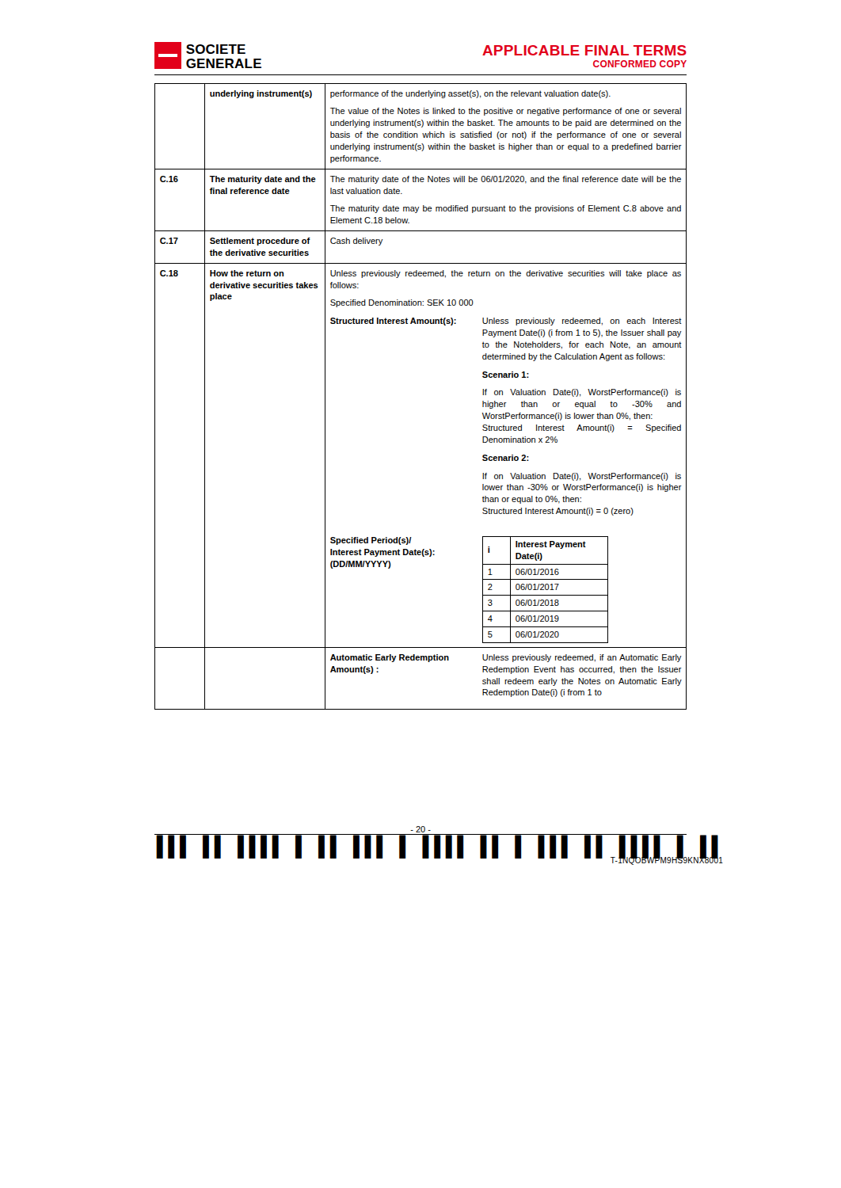SOCIETE GENERALE
APPLICABLE FINAL TERMS
CONFORMED COPY
| | underlying instrument(s) | performance of the underlying asset(s), on the relevant valuation date(s). The value of the Notes is linked to the positive or negative performance of one or several underlying instrument(s) within the basket. The amounts to be paid are determined on the basis of the condition which is satisfied (or not) if the performance of one or several underlying instrument(s) within the basket is higher than or equal to a predefined barrier performance. |
| C.16 | The maturity date and the final reference date | The maturity date of the Notes will be 06/01/2020, and the final reference date will be the last valuation date. The maturity date may be modified pursuant to the provisions of Element C.8 above and Element C.18 below. |
| C.17 | Settlement procedure of the derivative securities | Cash delivery |
| C.18 | How the return on derivative securities takes place | Unless previously redeemed, the return on the derivative securities will take place as follows: Specified Denomination: SEK 10 000 Structured Interest Amount(s): Unless previously redeemed, on each Interest Payment Date(i) (i from 1 to 5), the Issuer shall pay to the Noteholders, for each Note, an amount determined by the Calculation Agent as follows: Scenario 1: If on Valuation Date(i), WorstPerformance(i) is higher than or equal to -30% and WorstPerformance(i) is lower than 0%, then: Structured Interest Amount(i) = Specified Denomination x 2% Scenario 2: If on Valuation Date(i), WorstPerformance(i) is lower than -30% or WorstPerformance(i) is higher than or equal to 0%, then: Structured Interest Amount(i) = 0 (zero) Specified Period(s)/ Interest Payment Date(s): (DD/MM/YYYY) / i / Interest Payment Date(i) / / --- / --- / / 1 / 06/01/2016 / / 2 / 06/01/2017 / / 3 / 06/01/2018 / / 4 / 06/01/2019 / / 5 / 06/01/2020 / |
| | | Automatic Early Redemption Amount(s) : Unless previously redeemed, if an Automatic Early Redemption Event has occurred, then the Issuer shall redeem early the Notes on Automatic Early Redemption Date(i) (i from 1 to |
- 20 -
▌▌▌ ▌▌ ▌▌▌▌ ▌ ▌▌ ▌▌▌ ▌ ▌▌▌▌ ▌▌ ▌ ▌▌▌ ▌▌ ▌▌▌▌ ▌ ▌▌
T-1NQOBWPM9HS9KNX8001